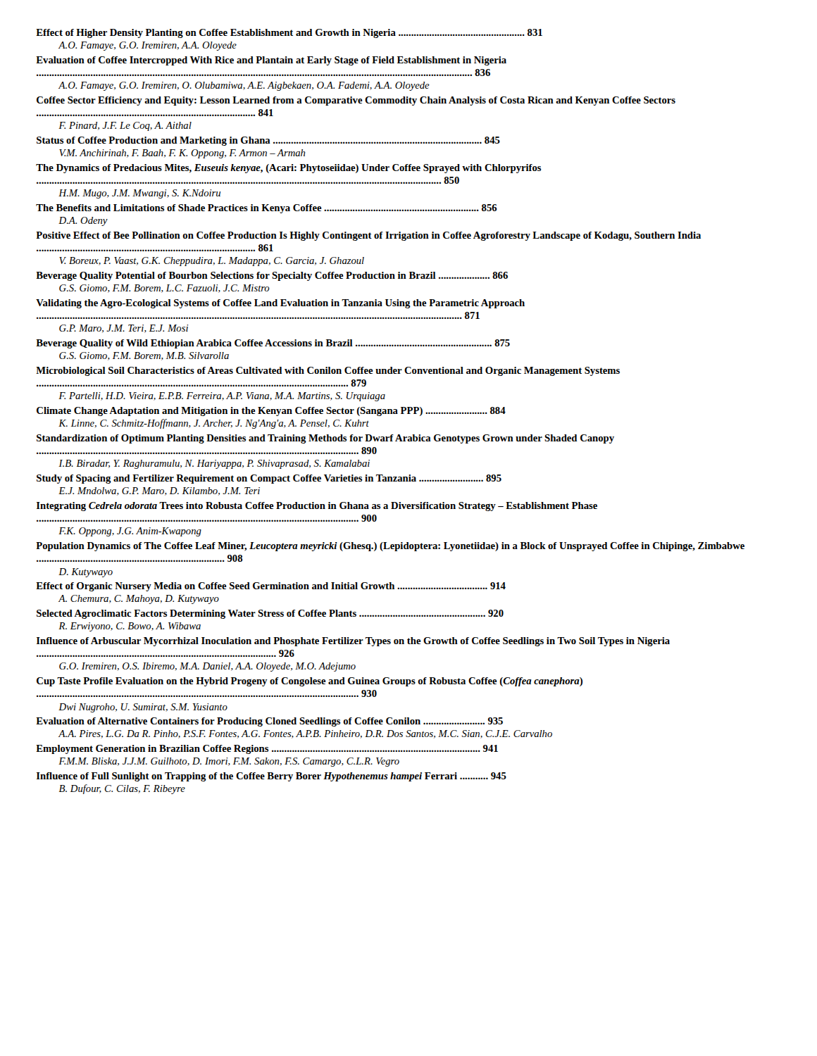Effect of Higher Density Planting on Coffee Establishment and Growth in Nigeria ................................................. 831 A.O. Famaye, G.O. Iremiren, A.A. Oloyede
Evaluation of Coffee Intercropped With Rice and Plantain at Early Stage of Field Establishment in Nigeria ......................................................................................................................................................................... 836 A.O. Famaye, G.O. Iremiren, O. Olubamiwa, A.E. Aigbekaen, O.A. Fademi, A.A. Oloyede
Coffee Sector Efficiency and Equity: Lesson Learned from a Comparative Commodity Chain Analysis of Costa Rican and Kenyan Coffee Sectors ..................................................................................... 841 F. Pinard, J.F. Le Coq, A. Aithal
Status of Coffee Production and Marketing in Ghana ................................................................................. 845 V.M. Anchirinah, F. Baah, F. K. Oppong, F. Armon – Armah
The Dynamics of Predacious Mites, Euseuis kenyae, (Acari: Phytoseiidae) Under Coffee Sprayed with Chlorpyrifos ............................................................................................................................................................. 850 H.M. Mugo, J.M. Mwangi, S. K.Ndoiru
The Benefits and Limitations of Shade Practices in Kenya Coffee ............................................................ 856 D.A. Odeny
Positive Effect of Bee Pollination on Coffee Production Is Highly Contingent of Irrigation in Coffee Agroforestry Landscape of Kodagu, Southern India ..................................................................................... 861 V. Boreux, P. Vaast, G.K. Cheppudira, L. Madappa, C. Garcia, J. Ghazoul
Beverage Quality Potential of Bourbon Selections for Specialty Coffee Production in Brazil .................... 866 G.S. Giomo, F.M. Borem, L.C. Fazuoli, J.C. Mistro
Validating the Agro-Ecological Systems of Coffee Land Evaluation in Tanzania Using the Parametric Approach ..................................................................................................................................................................... 871 G.P. Maro, J.M. Teri, E.J. Mosi
Beverage Quality of Wild Ethiopian Arabica Coffee Accessions in Brazil ..................................................... 875 G.S. Giomo, F.M. Borem, M.B. Silvarolla
Microbiological Soil Characteristics of Areas Cultivated with Conilon Coffee under Conventional and Organic Management Systems ......................................................................................................................... 879 F. Partelli, H.D. Vieira, E.P.B. Ferreira, A.P. Viana, M.A. Martins, S. Urquiaga
Climate Change Adaptation and Mitigation in the Kenyan Coffee Sector (Sangana PPP) ........................ 884 K. Linne, C. Schmitz-Hoffmann, J. Archer, J. Ng'Ang'a, A. Pensel, C. Kuhrt
Standardization of Optimum Planting Densities and Training Methods for Dwarf Arabica Genotypes Grown under Shaded Canopy ............................................................................................................................. 890 I.B. Biradar, Y. Raghuramulu, N. Hariyappa, P. Shivaprasad, S. Kamalabai
Study of Spacing and Fertilizer Requirement on Compact Coffee Varieties in Tanzania ......................... 895 E.J. Mndolwa, G.P. Maro, D. Kilambo, J.M. Teri
Integrating Cedrela odorata Trees into Robusta Coffee Production in Ghana as a Diversification Strategy – Establishment Phase ............................................................................................................................. 900 F.K. Oppong, J.G. Anim-Kwapong
Population Dynamics of The Coffee Leaf Miner, Leucoptera meyricki (Ghesq.) (Lepidoptera: Lyonetiidae) in a Block of Unsprayed Coffee in Chipinge, Zimbabwe ......................................................................... 908 D. Kutywayo
Effect of Organic Nursery Media on Coffee Seed Germination and Initial Growth ................................... 914 A. Chemura, C. Mahoya, D. Kutywayo
Selected Agroclimatic Factors Determining Water Stress of Coffee Plants ................................................. 920 R. Erwiyono, C. Bowo, A. Wibawa
Influence of Arbuscular Mycorrhizal Inoculation and Phosphate Fertilizer Types on the Growth of Coffee Seedlings in Two Soil Types in Nigeria ............................................................................................. 926 G.O. Iremiren, O.S. Ibiremo, M.A. Daniel, A.A. Oloyede, M.O. Adejumo
Cup Taste Profile Evaluation on the Hybrid Progeny of Congolese and Guinea Groups of Robusta Coffee (Coffea canephora) ............................................................................................................................. 930 Dwi Nugroho, U. Sumirat, S.M. Yusianto
Evaluation of Alternative Containers for Producing Cloned Seedlings of Coffee Conilon ........................ 935 A.A. Pires, L.G. Da R. Pinho, P.S.F. Fontes, A.G. Fontes, A.P.B. Pinheiro, D.R. Dos Santos, M.C. Sian, C.J.E. Carvalho
Employment Generation in Brazilian Coffee Regions ................................................................................. 941 F.M.M. Bliska, J.J.M. Guilhoto, D. Imori, F.M. Sakon, F.S. Camargo, C.L.R. Vegro
Influence of Full Sunlight on Trapping of the Coffee Berry Borer Hypothenemus hampei Ferrari ........... 945 B. Dufour, C. Cilas, F. Ribeyre